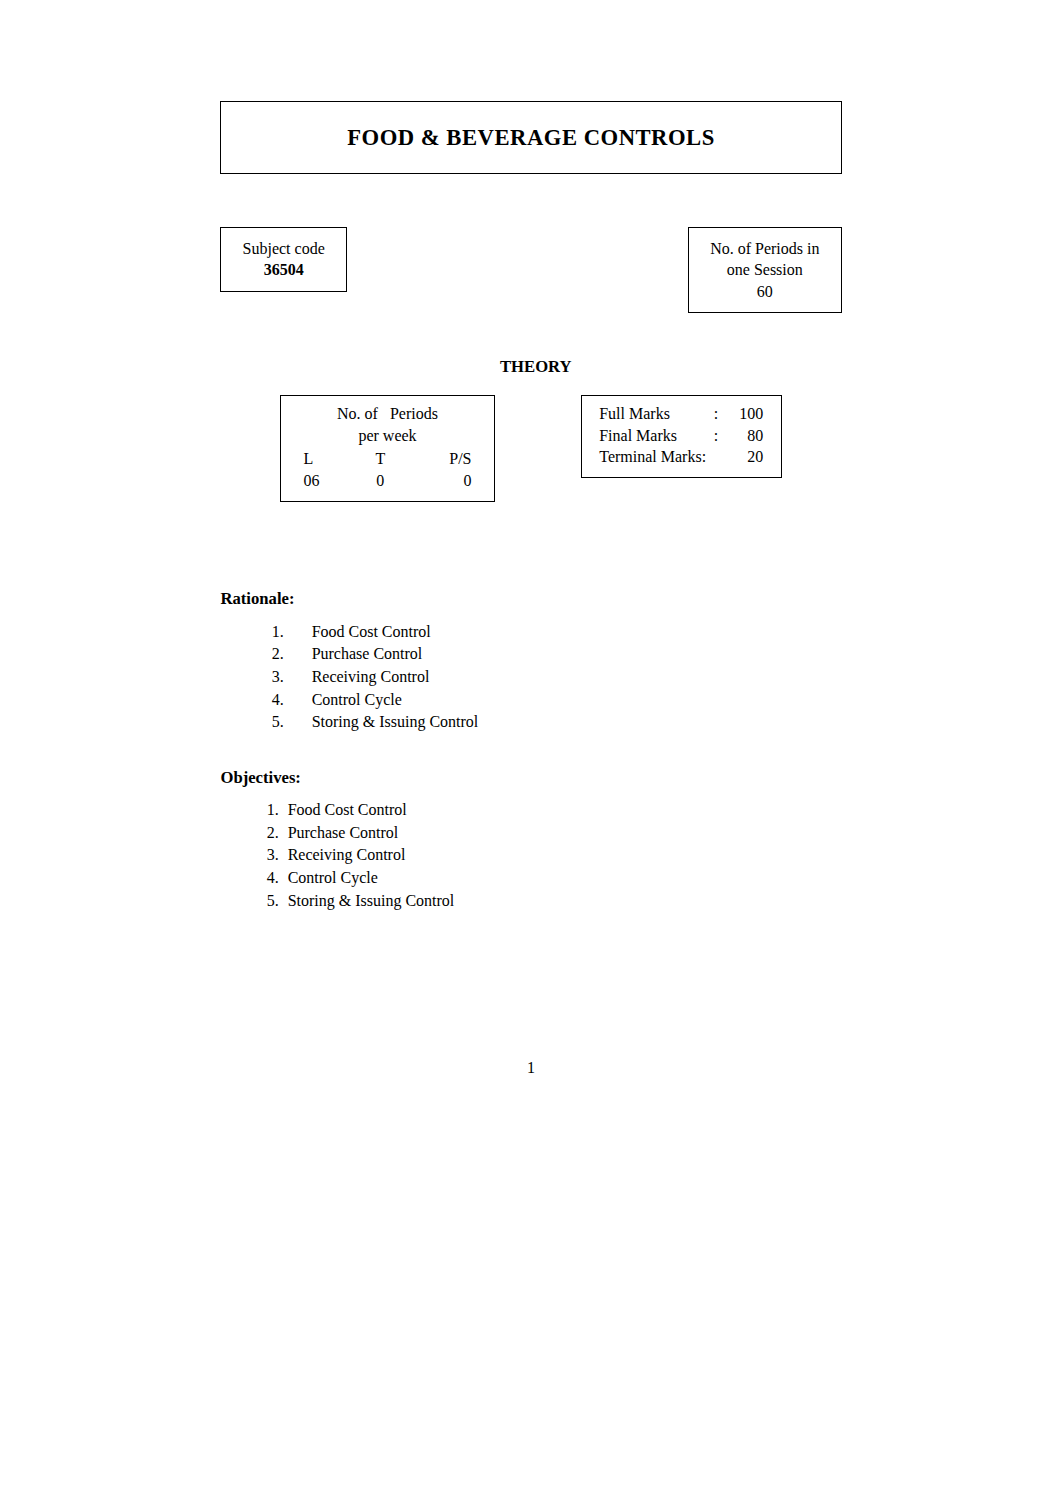FOOD & BEVERAGE CONTROLS
Subject code
36504
No. of Periods in
one Session
60
THEORY
No. of Periods
per week
| L | T | P/S |
| 06 | 0 | 0 |
| Full Marks | : | 100 |
| Final Marks | : | 80 |
| Terminal Marks: | | 20 |
Rationale:
Food Cost Control
Purchase Control
Receiving Control
Control Cycle
Storing & Issuing Control
Objectives:
Food Cost Control
Purchase Control
Receiving Control
Control Cycle
Storing & Issuing Control
1